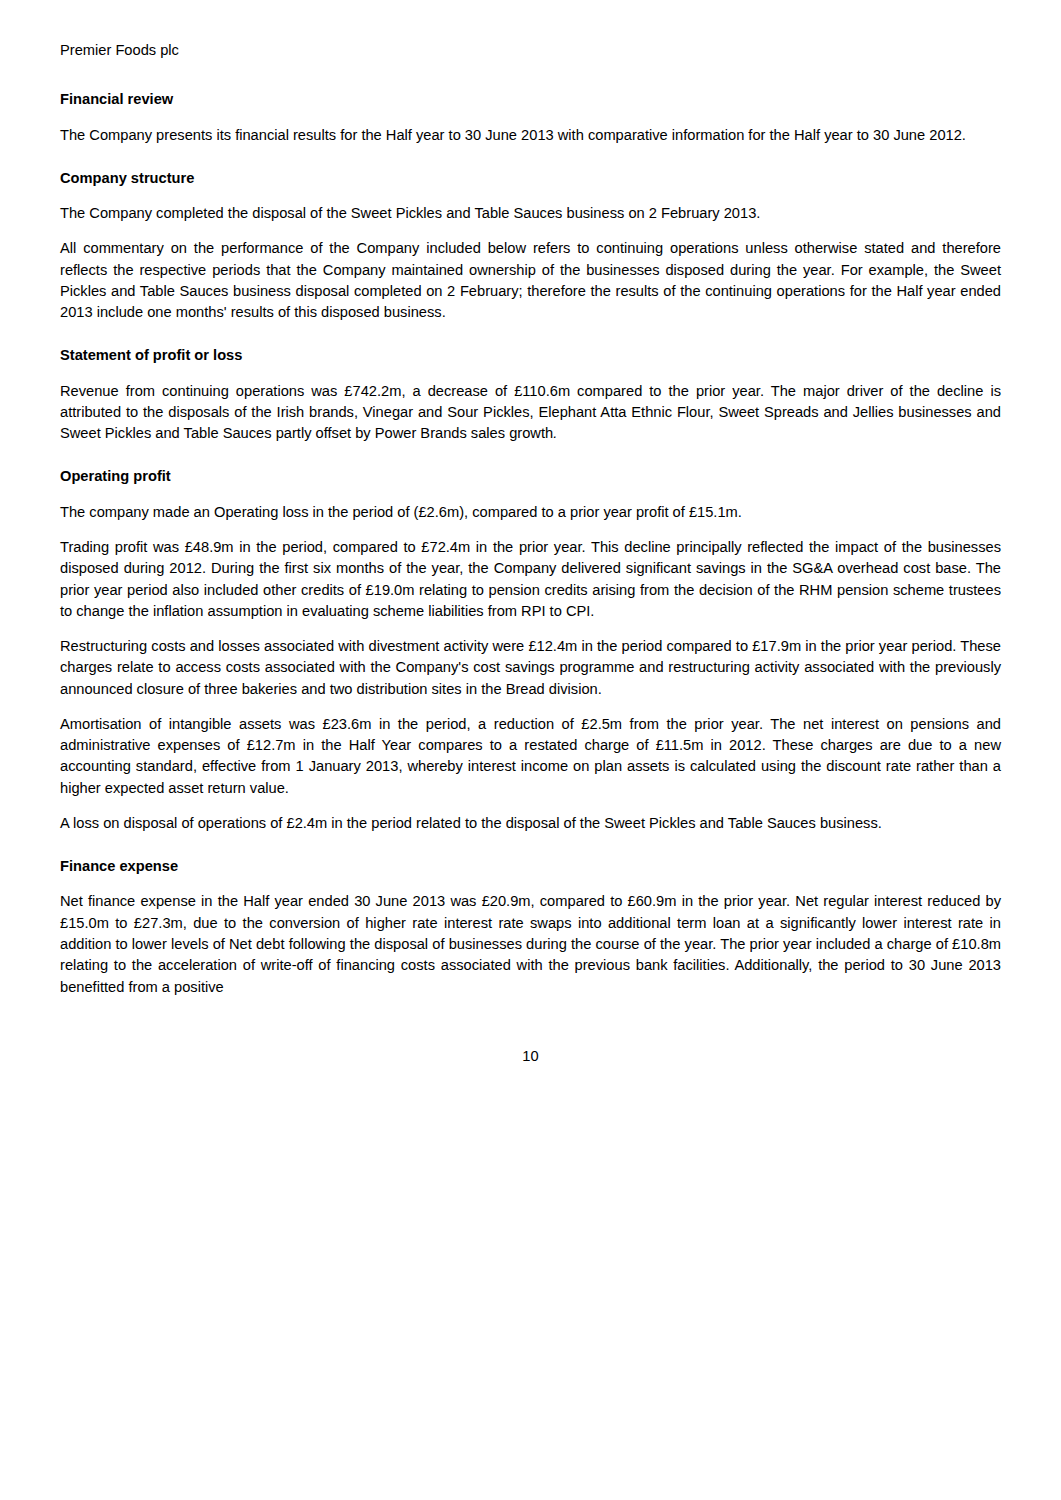Premier Foods plc
Financial review
The Company presents its financial results for the Half year to 30 June 2013 with comparative information for the Half year to 30 June 2012.
Company structure
The Company completed the disposal of the Sweet Pickles and Table Sauces business on 2 February 2013.
All commentary on the performance of the Company included below refers to continuing operations unless otherwise stated and therefore reflects the respective periods that the Company maintained ownership of the businesses disposed during the year. For example, the Sweet Pickles and Table Sauces business disposal completed on 2 February; therefore the results of the continuing operations for the Half year ended 2013 include one months' results of this disposed business.
Statement of profit or loss
Revenue from continuing operations was £742.2m, a decrease of £110.6m compared to the prior year. The major driver of the decline is attributed to the disposals of the Irish brands, Vinegar and Sour Pickles, Elephant Atta Ethnic Flour, Sweet Spreads and Jellies businesses and Sweet Pickles and Table Sauces partly offset by Power Brands sales growth.
Operating profit
The company made an Operating loss in the period of (£2.6m), compared to a prior year profit of £15.1m.
Trading profit was £48.9m in the period, compared to £72.4m in the prior year. This decline principally reflected the impact of the businesses disposed during 2012. During the first six months of the year, the Company delivered significant savings in the SG&A overhead cost base. The prior year period also included other credits of £19.0m relating to pension credits arising from the decision of the RHM pension scheme trustees to change the inflation assumption in evaluating scheme liabilities from RPI to CPI.
Restructuring costs and losses associated with divestment activity were £12.4m in the period compared to £17.9m in the prior year period. These charges relate to access costs associated with the Company's cost savings programme and restructuring activity associated with the previously announced closure of three bakeries and two distribution sites in the Bread division.
Amortisation of intangible assets was £23.6m in the period, a reduction of £2.5m from the prior year. The net interest on pensions and administrative expenses of £12.7m in the Half Year compares to a restated charge of £11.5m in 2012. These charges are due to a new accounting standard, effective from 1 January 2013, whereby interest income on plan assets is calculated using the discount rate rather than a higher expected asset return value.
A loss on disposal of operations of £2.4m in the period related to the disposal of the Sweet Pickles and Table Sauces business.
Finance expense
Net finance expense in the Half year ended 30 June 2013 was £20.9m, compared to £60.9m in the prior year. Net regular interest reduced by £15.0m to £27.3m, due to the conversion of higher rate interest rate swaps into additional term loan at a significantly lower interest rate in addition to lower levels of Net debt following the disposal of businesses during the course of the year. The prior year included a charge of £10.8m relating to the acceleration of write-off of financing costs associated with the previous bank facilities. Additionally, the period to 30 June 2013 benefitted from a positive
10